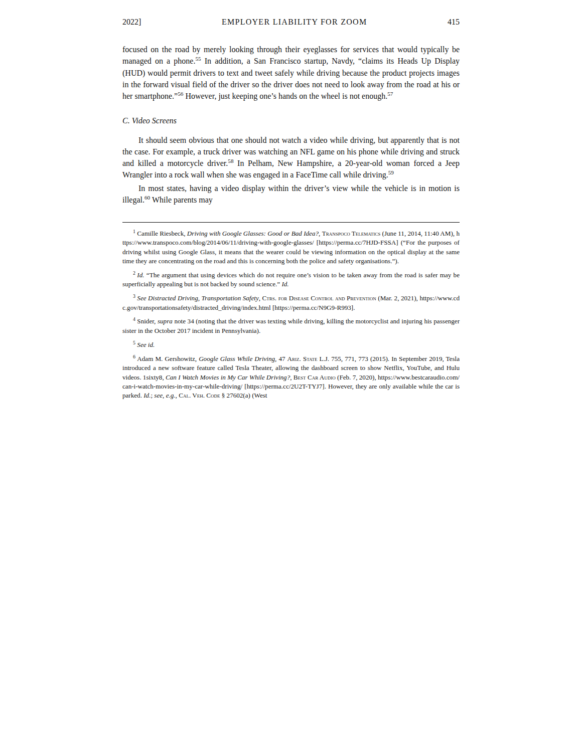2022] Employer Liability for Zoom 415
focused on the road by merely looking through their eyeglasses for services that would typically be managed on a phone.55 In addition, a San Francisco startup, Navdy, “claims its Heads Up Display (HUD) would permit drivers to text and tweet safely while driving because the product projects images in the forward visual field of the driver so the driver does not need to look away from the road at his or her smartphone.”56 However, just keeping one’s hands on the wheel is not enough.57
C. Video Screens
It should seem obvious that one should not watch a video while driving, but apparently that is not the case. For example, a truck driver was watching an NFL game on his phone while driving and struck and killed a motorcycle driver.58 In Pelham, New Hampshire, a 20-year-old woman forced a Jeep Wrangler into a rock wall when she was engaged in a FaceTime call while driving.59
In most states, having a video display within the driver’s view while the vehicle is in motion is illegal.60 While parents may
Camille Riesbeck, Driving with Google Glasses: Good or Bad Idea?, Transpoco Telematics (June 11, 2014, 11:40 AM), https://www.transpoco.com/blog/2014/06/11/driving-with-google-glasses/ [https://perma.cc/7HJD-FSSA] (“For the purposes of driving whilst using Google Glass, it means that the wearer could be viewing information on the optical display at the same time they are concentrating on the road and this is concerning both the police and safety organisations.”).
Id. “The argument that using devices which do not require one’s vision to be taken away from the road is safer may be superficially appealing but is not backed by sound science.” Id.
See Distracted Driving, Transportation Safety, Ctrs. for Disease Control and Prevention (Mar. 2, 2021), https://www.cdc.gov/transportationsafety/distracted_driving/index.html [https://perma.cc/N9G9-R993].
Snider, supra note 34 (noting that the driver was texting while driving, killing the motorcyclist and injuring his passenger sister in the October 2017 incident in Pennsylvania).
See id.
Adam M. Gershowitz, Google Glass While Driving, 47 Ariz. State L.J. 755, 771, 773 (2015). In September 2019, Tesla introduced a new software feature called Tesla Theater, allowing the dashboard screen to show Netflix, YouTube, and Hulu videos. 1sixty8, Can I Watch Movies in My Car While Driving?, Best Car Audio (Feb. 7, 2020), https://www.bestcaraudio.com/can-i-watch-movies-in-my-car-while-driving/ [https://perma.cc/2U2T-TYJ7]. However, they are only available while the car is parked. Id.; see, e.g., Cal. Veh. Code § 27602(a) (West